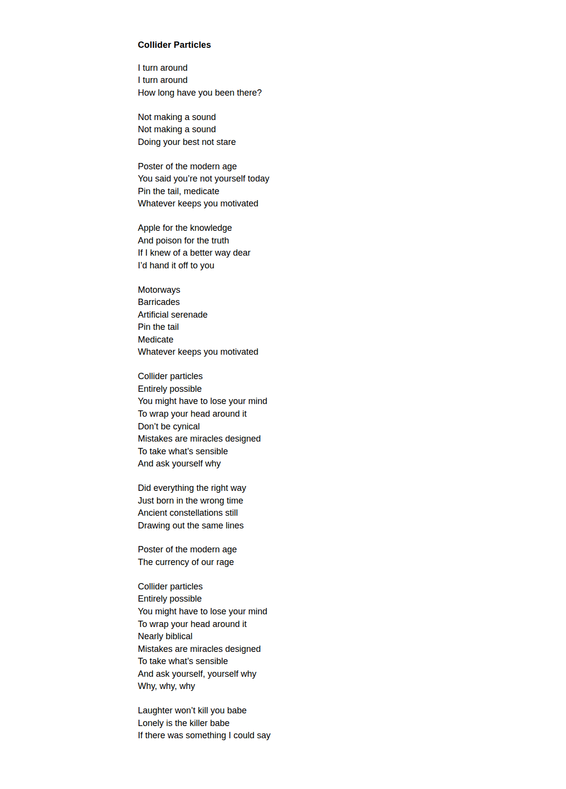Collider Particles
I turn around
I turn around
How long have you been there?
Not making a sound
Not making a sound
Doing your best not stare
Poster of the modern age
You said you’re not yourself today
Pin the tail, medicate
Whatever keeps you motivated
Apple for the knowledge
And poison for the truth
If I knew of a better way dear
I’d hand it off to you
Motorways
Barricades
Artificial serenade
Pin the tail
Medicate
Whatever keeps you motivated
Collider particles
Entirely possible
You might have to lose your mind
To wrap your head around it
Don’t be cynical
Mistakes are miracles designed
To take what’s sensible
And ask yourself why
Did everything the right way
Just born in the wrong time
Ancient constellations still
Drawing out the same lines
Poster of the modern age
The currency of our rage
Collider particles
Entirely possible
You might have to lose your mind
To wrap your head around it
Nearly biblical
Mistakes are miracles designed
To take what’s sensible
And ask yourself, yourself why
Why, why, why
Laughter won’t kill you babe
Lonely is the killer babe
If there was something I could say